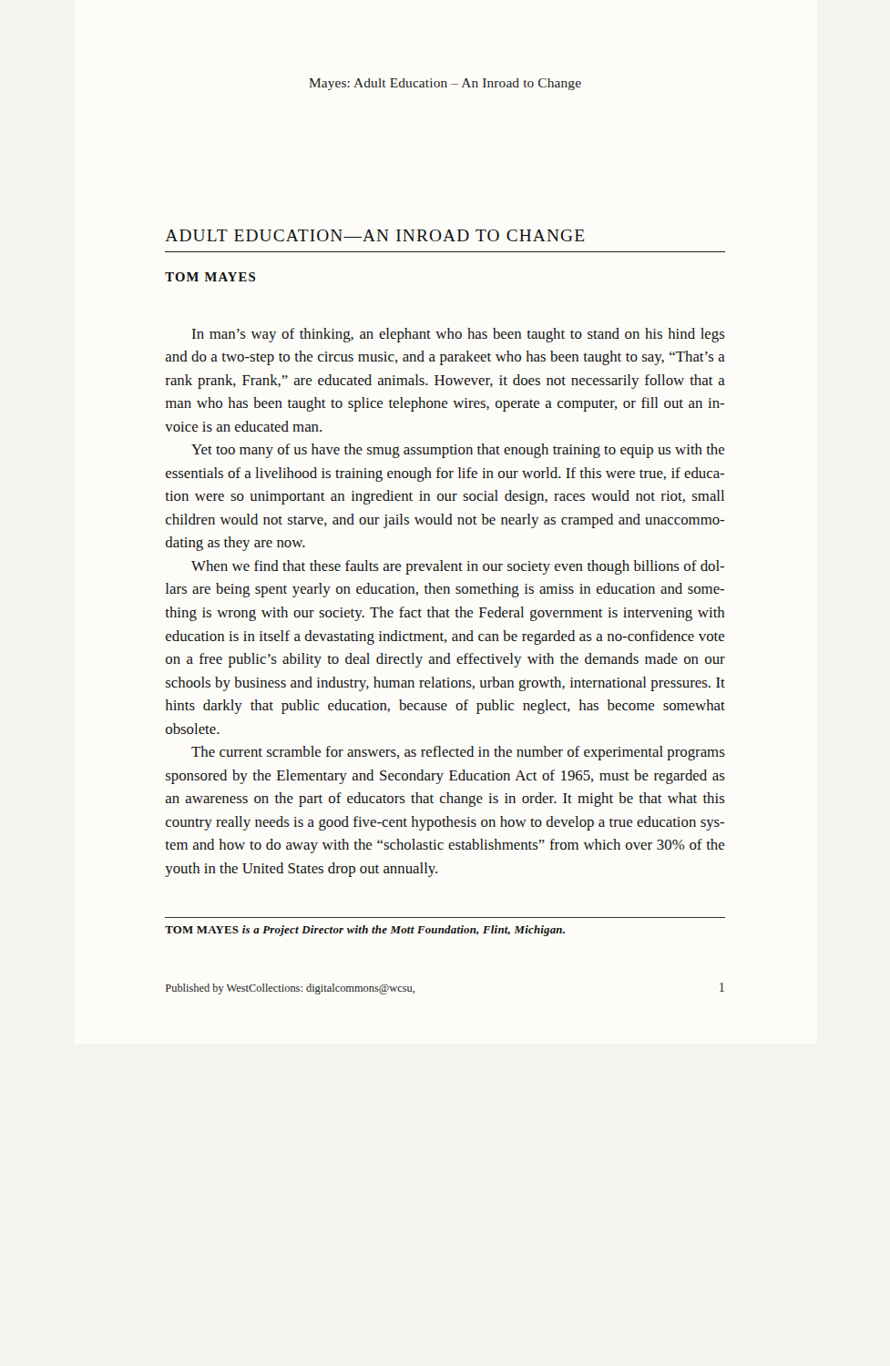Mayes: Adult Education – An Inroad to Change
Adult Education—An Inroad to Change
Tom Mayes
In man’s way of thinking, an elephant who has been taught to stand on his hind legs and do a two-step to the circus music, and a parakeet who has been taught to say, “That’s a rank prank, Frank,” are educated animals. However, it does not necessarily follow that a man who has been taught to splice telephone wires, operate a computer, or fill out an invoice is an educated man.
Yet too many of us have the smug assumption that enough training to equip us with the essentials of a livelihood is training enough for life in our world. If this were true, if education were so unimportant an ingredient in our social design, races would not riot, small children would not starve, and our jails would not be nearly as cramped and unaccommodating as they are now.
When we find that these faults are prevalent in our society even though billions of dollars are being spent yearly on education, then something is amiss in education and something is wrong with our society. The fact that the Federal government is intervening with education is in itself a devastating indictment, and can be regarded as a no-confidence vote on a free public’s ability to deal directly and effectively with the demands made on our schools by business and industry, human relations, urban growth, international pressures. It hints darkly that public education, because of public neglect, has become somewhat obsolete.
The current scramble for answers, as reflected in the number of experimental programs sponsored by the Elementary and Secondary Education Act of 1965, must be regarded as an awareness on the part of educators that change is in order. It might be that what this country really needs is a good five-cent hypothesis on how to develop a true education system and how to do away with the “scholastic establishments” from which over 30% of the youth in the United States drop out annually.
TOM MAYES is a Project Director with the Mott Foundation, Flint, Michigan.
Published by WestCollections: digitalcommons@wcsu, 1